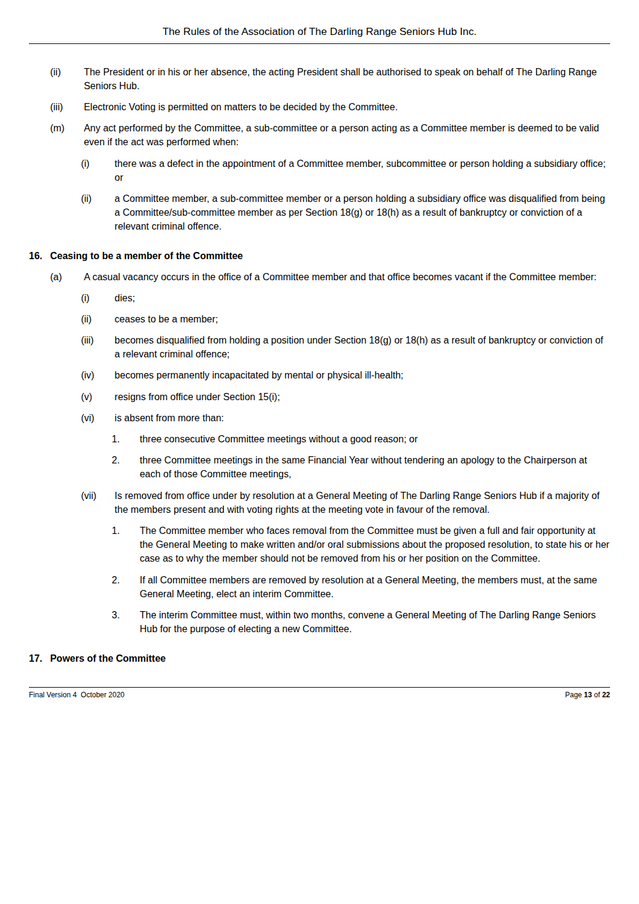The Rules of the Association of The Darling Range Seniors Hub Inc.
(ii) The President or in his or her absence, the acting President shall be authorised to speak on behalf of The Darling Range Seniors Hub.
(iii) Electronic Voting is permitted on matters to be decided by the Committee.
(m) Any act performed by the Committee, a sub-committee or a person acting as a Committee member is deemed to be valid even if the act was performed when:
(i) there was a defect in the appointment of a Committee member, subcommittee or person holding a subsidiary office; or
(ii) a Committee member, a sub-committee member or a person holding a subsidiary office was disqualified from being a Committee/sub-committee member as per Section 18(g) or 18(h) as a result of bankruptcy or conviction of a relevant criminal offence.
16. Ceasing to be a member of the Committee
(a) A casual vacancy occurs in the office of a Committee member and that office becomes vacant if the Committee member:
(i) dies;
(ii) ceases to be a member;
(iii) becomes disqualified from holding a position under Section 18(g) or 18(h) as a result of bankruptcy or conviction of a relevant criminal offence;
(iv) becomes permanently incapacitated by mental or physical ill-health;
(v) resigns from office under Section 15(i);
(vi) is absent from more than:
1. three consecutive Committee meetings without a good reason; or
2. three Committee meetings in the same Financial Year without tendering an apology to the Chairperson at each of those Committee meetings,
(vii) Is removed from office under by resolution at a General Meeting of The Darling Range Seniors Hub if a majority of the members present and with voting rights at the meeting vote in favour of the removal.
1. The Committee member who faces removal from the Committee must be given a full and fair opportunity at the General Meeting to make written and/or oral submissions about the proposed resolution, to state his or her case as to why the member should not be removed from his or her position on the Committee.
2. If all Committee members are removed by resolution at a General Meeting, the members must, at the same General Meeting, elect an interim Committee.
3. The interim Committee must, within two months, convene a General Meeting of The Darling Range Seniors Hub for the purpose of electing a new Committee.
17. Powers of the Committee
Final Version 4 October 2020
Page 13 of 22